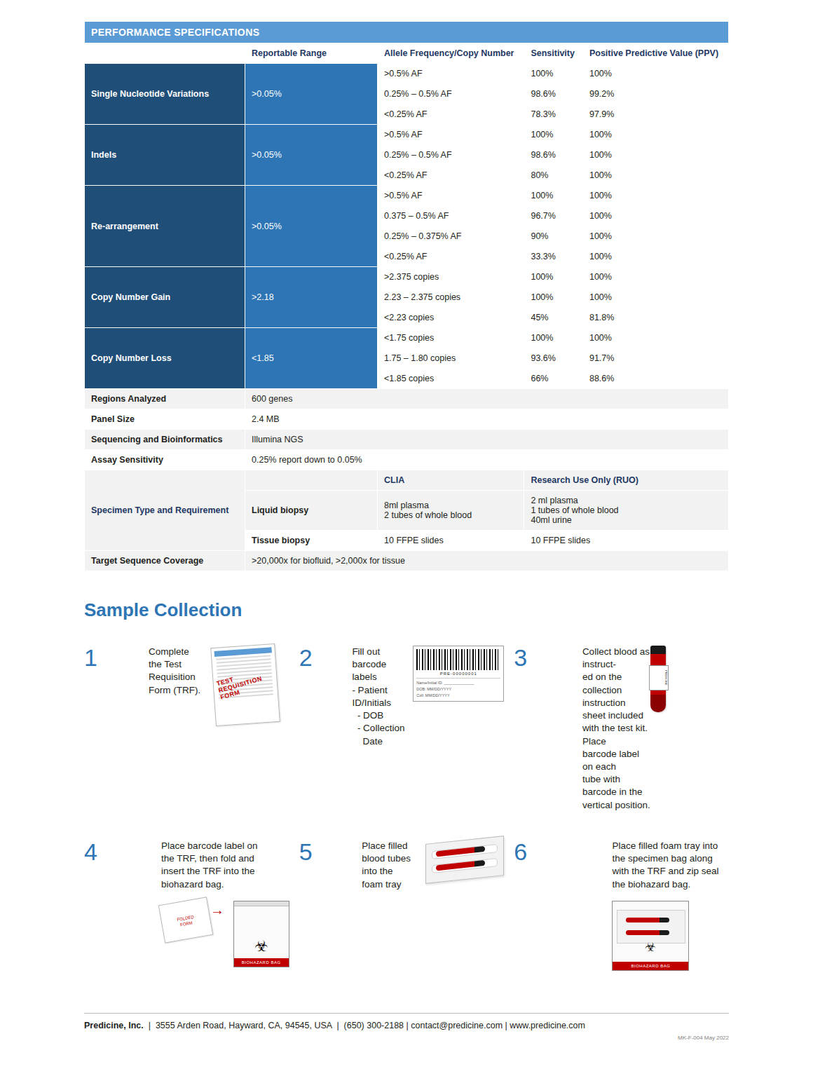| PERFORMANCE SPECIFICATIONS |
| --- |
| | Reportable Range | Allele Frequency/Copy Number | Sensitivity | Positive Predictive Value (PPV) |
| Single Nucleotide Variations | >0.05% | >0.5% AF | 100% | 100% |
| 0.25% – 0.5% AF | 98.6% | 99.2% |
| <0.25% AF | 78.3% | 97.9% |
| Indels | >0.05% | >0.5% AF | 100% | 100% |
| 0.25% – 0.5% AF | 98.6% | 100% |
| <0.25% AF | 80% | 100% |
| Re-arrangement | >0.05% | >0.5% AF | 100% | 100% |
| 0.375 – 0.5% AF | 96.7% | 100% |
| 0.25% – 0.375% AF | 90% | 100% |
| <0.25% AF | 33.3% | 100% |
| Copy Number Gain | >2.18 | >2.375 copies | 100% | 100% |
| 2.23 – 2.375 copies | 100% | 100% |
| <2.23 copies | 45% | 81.8% |
| Copy Number Loss | <1.85 | <1.75 copies | 100% | 100% |
| 1.75 – 1.80 copies | 93.6% | 91.7% |
| <1.85 copies | 66% | 88.6% |
| Regions Analyzed | 600 genes |
| Panel Size | 2.4 MB |
| Sequencing and Bioinformatics | Illumina NGS |
| Assay Sensitivity | 0.25% report down to 0.05% |
| Specimen Type and Requirement | | CLIA | Research Use Only (RUO) |
| Liquid biopsy | 8ml plasma 2 tubes of whole blood | 2 ml plasma 1 tubes of whole blood 40ml urine |
| Tissue biopsy | 10 FFPE slides | 10 FFPE slides |
| Target Sequence Coverage | >20,000x for biofluid, >2,000x for tissue |
Sample Collection
| / 1 / Complete the Test Requisition Form (TRF). / TEST REQUISITION FORM / | / 2 / Fill out barcode labels - Patient ID/Initials - DOB - Collection Date / PRE-00000001 Name/Initial ID: ______________ DOB: MM/DD/YYYY Coll: MM/DD/YYYY / | / 3 / Collect blood as instruct- ed on the collection instruction sheet included with the test kit. Place barcode label on each tube with barcode in the vertical position. / PREDICINE / |
| / 4 / Place barcode label on the TRF, then fold and insert the TRF into the biohazard bag. / FOLDED FORM / → / ☣ BIOHAZARD BAG / / | / 5 / Place filled blood tubes into the foam tray / / | / 6 / Place filled foam tray into the specimen bag along with the TRF and zip seal the biohazard bag. ☣ BIOHAZARD BAG / |
Predicine, Inc. | 3555 Arden Road, Hayward, CA, 94545, USA | (650) 300-2188 | contact@predicine.com | www.predicine.com
MK-F-004 May 2022